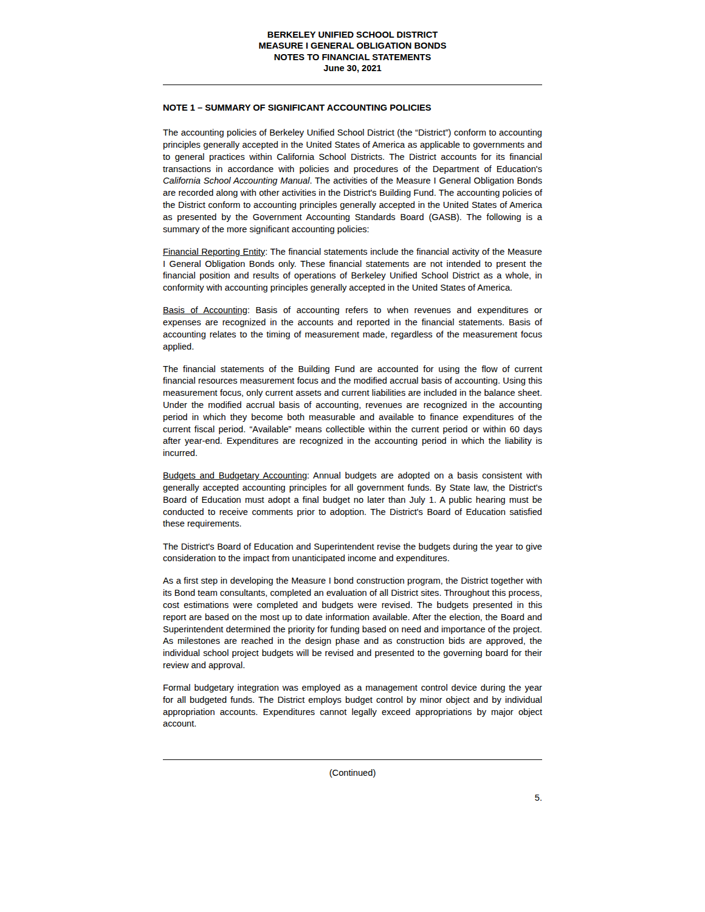Berkeley Unified School District
Measure I General Obligation Bonds
Notes to Financial Statements
June 30, 2021
Note 1 – Summary of Significant Accounting Policies
The accounting policies of Berkeley Unified School District (the “District”) conform to accounting principles generally accepted in the United States of America as applicable to governments and to general practices within California School Districts. The District accounts for its financial transactions in accordance with policies and procedures of the Department of Education's California School Accounting Manual. The activities of the Measure I General Obligation Bonds are recorded along with other activities in the District's Building Fund. The accounting policies of the District conform to accounting principles generally accepted in the United States of America as presented by the Government Accounting Standards Board (GASB). The following is a summary of the more significant accounting policies:
Financial Reporting Entity: The financial statements include the financial activity of the Measure I General Obligation Bonds only. These financial statements are not intended to present the financial position and results of operations of Berkeley Unified School District as a whole, in conformity with accounting principles generally accepted in the United States of America.
Basis of Accounting: Basis of accounting refers to when revenues and expenditures or expenses are recognized in the accounts and reported in the financial statements. Basis of accounting relates to the timing of measurement made, regardless of the measurement focus applied.
The financial statements of the Building Fund are accounted for using the flow of current financial resources measurement focus and the modified accrual basis of accounting. Using this measurement focus, only current assets and current liabilities are included in the balance sheet. Under the modified accrual basis of accounting, revenues are recognized in the accounting period in which they become both measurable and available to finance expenditures of the current fiscal period. “Available” means collectible within the current period or within 60 days after year-end. Expenditures are recognized in the accounting period in which the liability is incurred.
Budgets and Budgetary Accounting: Annual budgets are adopted on a basis consistent with generally accepted accounting principles for all government funds. By State law, the District's Board of Education must adopt a final budget no later than July 1. A public hearing must be conducted to receive comments prior to adoption. The District's Board of Education satisfied these requirements.
The District's Board of Education and Superintendent revise the budgets during the year to give consideration to the impact from unanticipated income and expenditures.
As a first step in developing the Measure I bond construction program, the District together with its Bond team consultants, completed an evaluation of all District sites. Throughout this process, cost estimations were completed and budgets were revised. The budgets presented in this report are based on the most up to date information available. After the election, the Board and Superintendent determined the priority for funding based on need and importance of the project. As milestones are reached in the design phase and as construction bids are approved, the individual school project budgets will be revised and presented to the governing board for their review and approval.
Formal budgetary integration was employed as a management control device during the year for all budgeted funds. The District employs budget control by minor object and by individual appropriation accounts. Expenditures cannot legally exceed appropriations by major object account.
(Continued)
5.